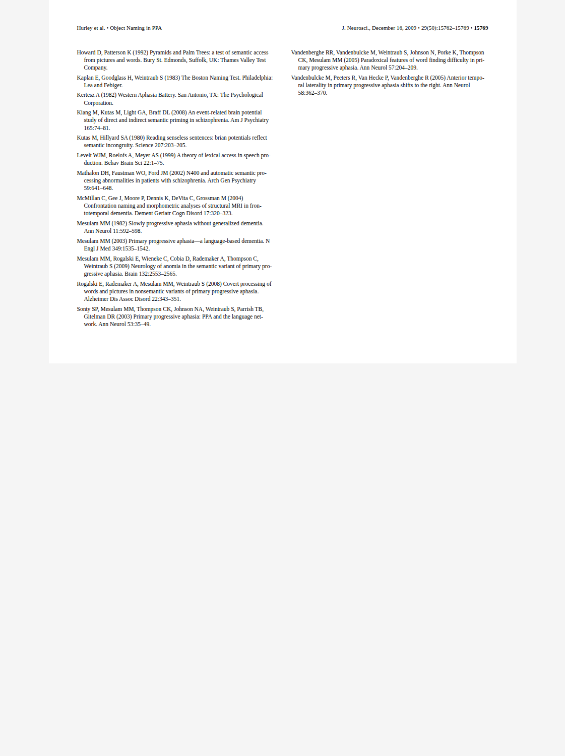Hurley et al. • Object Naming in PPA
J. Neurosci., December 16, 2009 • 29(50):15762–15769 • 15769
Howard D, Patterson K (1992) Pyramids and Palm Trees: a test of semantic access from pictures and words. Bury St. Edmonds, Suffolk, UK: Thames Valley Test Company.
Kaplan E, Goodglass H, Weintraub S (1983) The Boston Naming Test. Philadelphia: Lea and Febiger.
Kertesz A (1982) Western Aphasia Battery. San Antonio, TX: The Psychological Corporation.
Kiang M, Kutas M, Light GA, Braff DL (2008) An event-related brain potential study of direct and indirect semantic priming in schizophrenia. Am J Psychiatry 165:74–81.
Kutas M, Hillyard SA (1980) Reading senseless sentences: brian potentials reflect semantic incongruity. Science 207:203–205.
Levelt WJM, Roelofs A, Meyer AS (1999) A theory of lexical access in speech production. Behav Brain Sci 22:1–75.
Mathalon DH, Faustman WO, Ford JM (2002) N400 and automatic semantic processing abnormalities in patients with schizophrenia. Arch Gen Psychiatry 59:641–648.
McMillan C, Gee J, Moore P, Dennis K, DeVita C, Grossman M (2004) Confrontation naming and morphometric analyses of structural MRI in frontotemporal dementia. Dement Geriatr Cogn Disord 17:320–323.
Mesulam MM (1982) Slowly progressive aphasia without generalized dementia. Ann Neurol 11:592–598.
Mesulam MM (2003) Primary progressive aphasia—a language-based dementia. N Engl J Med 349:1535–1542.
Mesulam MM, Rogalski E, Wieneke C, Cobia D, Rademaker A, Thompson C, Weintraub S (2009) Neurology of anomia in the semantic variant of primary progressive aphasia. Brain 132:2553–2565.
Rogalski E, Rademaker A, Mesulam MM, Weintraub S (2008) Covert processing of words and pictures in nonsemantic variants of primary progressive aphasia. Alzheimer Dis Assoc Disord 22:343–351.
Sonty SP, Mesulam MM, Thompson CK, Johnson NA, Weintraub S, Parrish TB, Gitelman DR (2003) Primary progressive aphasia: PPA and the language network. Ann Neurol 53:35–49.
Vandenberghe RR, Vandenbulcke M, Weintraub S, Johnson N, Porke K, Thompson CK, Mesulam MM (2005) Paradoxical features of word finding difficulty in primary progressive aphasia. Ann Neurol 57:204–209.
Vandenbulcke M, Peeters R, Van Hecke P, Vandenberghe R (2005) Anterior temporal laterality in primary progressive aphasia shifts to the right. Ann Neurol 58:362–370.